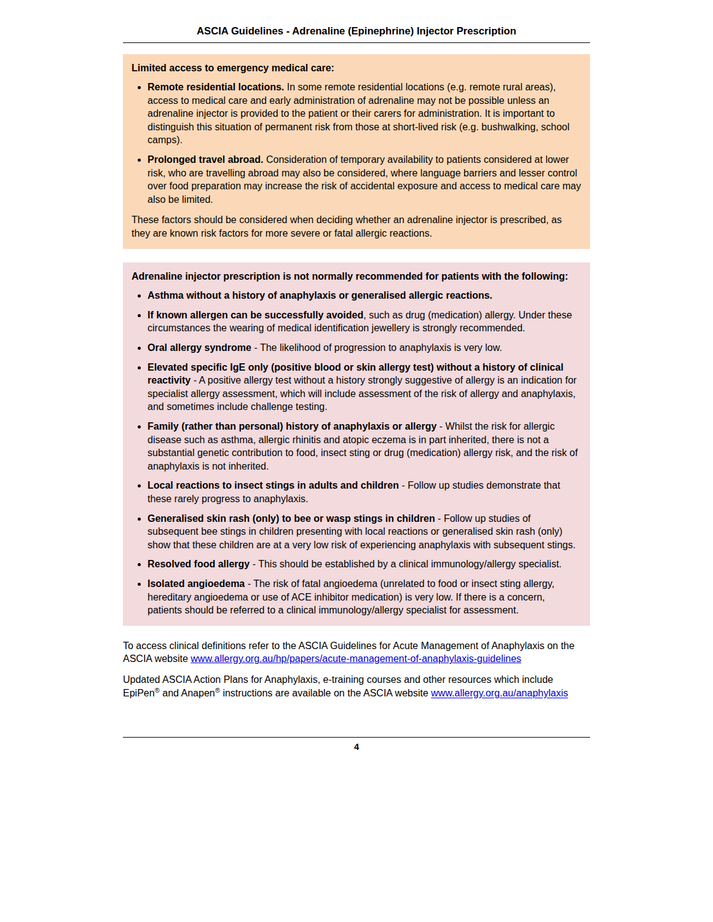ASCIA Guidelines - Adrenaline (Epinephrine) Injector Prescription
Limited access to emergency medical care:
Remote residential locations. In some remote residential locations (e.g. remote rural areas), access to medical care and early administration of adrenaline may not be possible unless an adrenaline injector is provided to the patient or their carers for administration. It is important to distinguish this situation of permanent risk from those at short-lived risk (e.g. bushwalking, school camps).
Prolonged travel abroad. Consideration of temporary availability to patients considered at lower risk, who are travelling abroad may also be considered, where language barriers and lesser control over food preparation may increase the risk of accidental exposure and access to medical care may also be limited.
These factors should be considered when deciding whether an adrenaline injector is prescribed, as they are known risk factors for more severe or fatal allergic reactions.
Adrenaline injector prescription is not normally recommended for patients with the following:
Asthma without a history of anaphylaxis or generalised allergic reactions.
If known allergen can be successfully avoided, such as drug (medication) allergy. Under these circumstances the wearing of medical identification jewellery is strongly recommended.
Oral allergy syndrome - The likelihood of progression to anaphylaxis is very low.
Elevated specific IgE only (positive blood or skin allergy test) without a history of clinical reactivity - A positive allergy test without a history strongly suggestive of allergy is an indication for specialist allergy assessment, which will include assessment of the risk of allergy and anaphylaxis, and sometimes include challenge testing.
Family (rather than personal) history of anaphylaxis or allergy - Whilst the risk for allergic disease such as asthma, allergic rhinitis and atopic eczema is in part inherited, there is not a substantial genetic contribution to food, insect sting or drug (medication) allergy risk, and the risk of anaphylaxis is not inherited.
Local reactions to insect stings in adults and children - Follow up studies demonstrate that these rarely progress to anaphylaxis.
Generalised skin rash (only) to bee or wasp stings in children - Follow up studies of subsequent bee stings in children presenting with local reactions or generalised skin rash (only) show that these children are at a very low risk of experiencing anaphylaxis with subsequent stings.
Resolved food allergy - This should be established by a clinical immunology/allergy specialist.
Isolated angioedema - The risk of fatal angioedema (unrelated to food or insect sting allergy, hereditary angioedema or use of ACE inhibitor medication) is very low. If there is a concern, patients should be referred to a clinical immunology/allergy specialist for assessment.
To access clinical definitions refer to the ASCIA Guidelines for Acute Management of Anaphylaxis on the ASCIA website www.allergy.org.au/hp/papers/acute-management-of-anaphylaxis-guidelines
Updated ASCIA Action Plans for Anaphylaxis, e-training courses and other resources which include EpiPen® and Anapen® instructions are available on the ASCIA website www.allergy.org.au/anaphylaxis
4